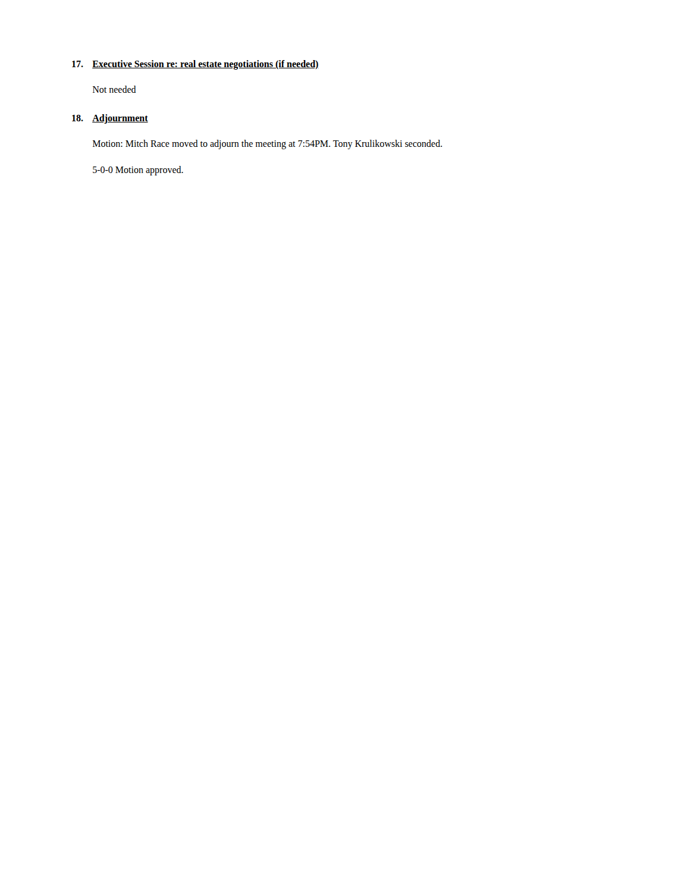17. Executive Session re: real estate negotiations (if needed)
Not needed
18. Adjournment
Motion: Mitch Race moved to adjourn the meeting at 7:54PM. Tony Krulikowski seconded.
5-0-0 Motion approved.